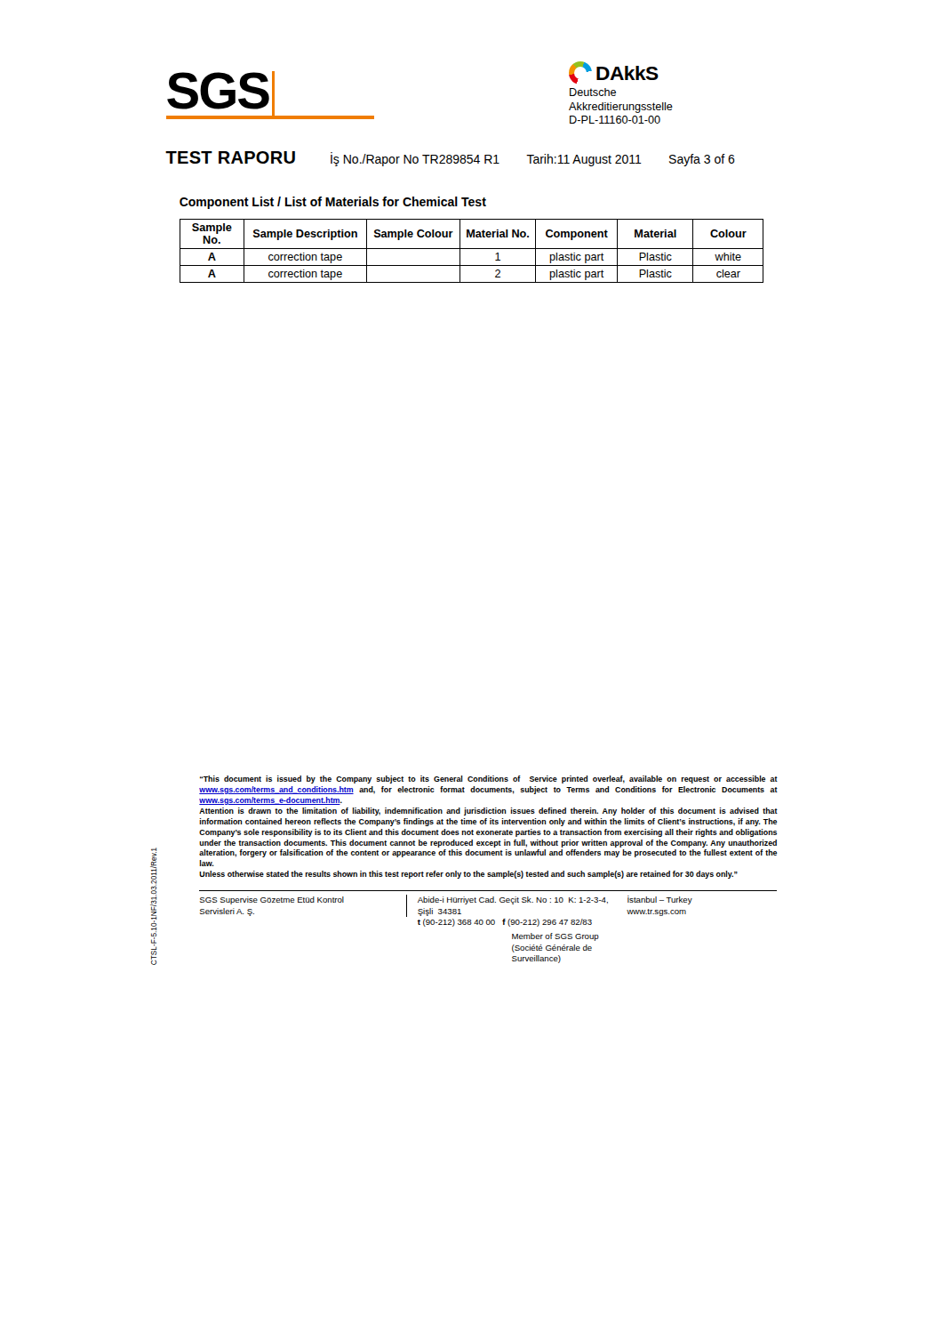SGS
DAkkS
Deutsche
Akkreditierungsstelle
D-PL-11160-01-00
TEST RAPORU
İş No./Rapor No TR289854 R1 Tarih:11 August 2011 Sayfa 3 of 6
Component List / List of Materials for Chemical Test
| Sample No. | Sample Description | Sample Colour | Material No. | Component | Material | Colour |
| --- | --- | --- | --- | --- | --- | --- |
| A | correction tape | | 1 | plastic part | Plastic | white |
| A | correction tape | | 2 | plastic part | Plastic | clear |
CTSL-F-5.10-1NF/31.03.2011/Rev.1
“This document is issued by the Company subject to its General Conditions of Service printed overleaf, available on request or accessible at www.sgs.com/terms_and_conditions.htm and, for electronic format documents, subject to Terms and Conditions for Electronic Documents at www.sgs.com/terms_e-document.htm.
Attention is drawn to the limitation of liability, indemnification and jurisdiction issues defined therein. Any holder of this document is advised that information contained hereon reflects the Company’s findings at the time of its intervention only and within the limits of Client’s instructions, if any. The Company’s sole responsibility is to its Client and this document does not exonerate parties to a transaction from exercising all their rights and obligations under the transaction documents. This document cannot be reproduced except in full, without prior written approval of the Company. Any unauthorized alteration, forgery or falsification of the content or appearance of this document is unlawful and offenders may be prosecuted to the fullest extent of the law.
Unless otherwise stated the results shown in this test report refer only to the sample(s) tested and such sample(s) are retained for 30 days only.”
SGS Supervise Gözetme Etüd Kontrol
Servisleri A. Ş.
Abide-i Hürriyet Cad. Geçit Sk. No : 10 K: 1-2-3-4, Şişli 34381
t (90-212) 368 40 00 f (90-212) 296 47 82/83
Member of SGS Group (Société Générale de Surveillance)
İstanbul – Turkey
www.tr.sgs.com